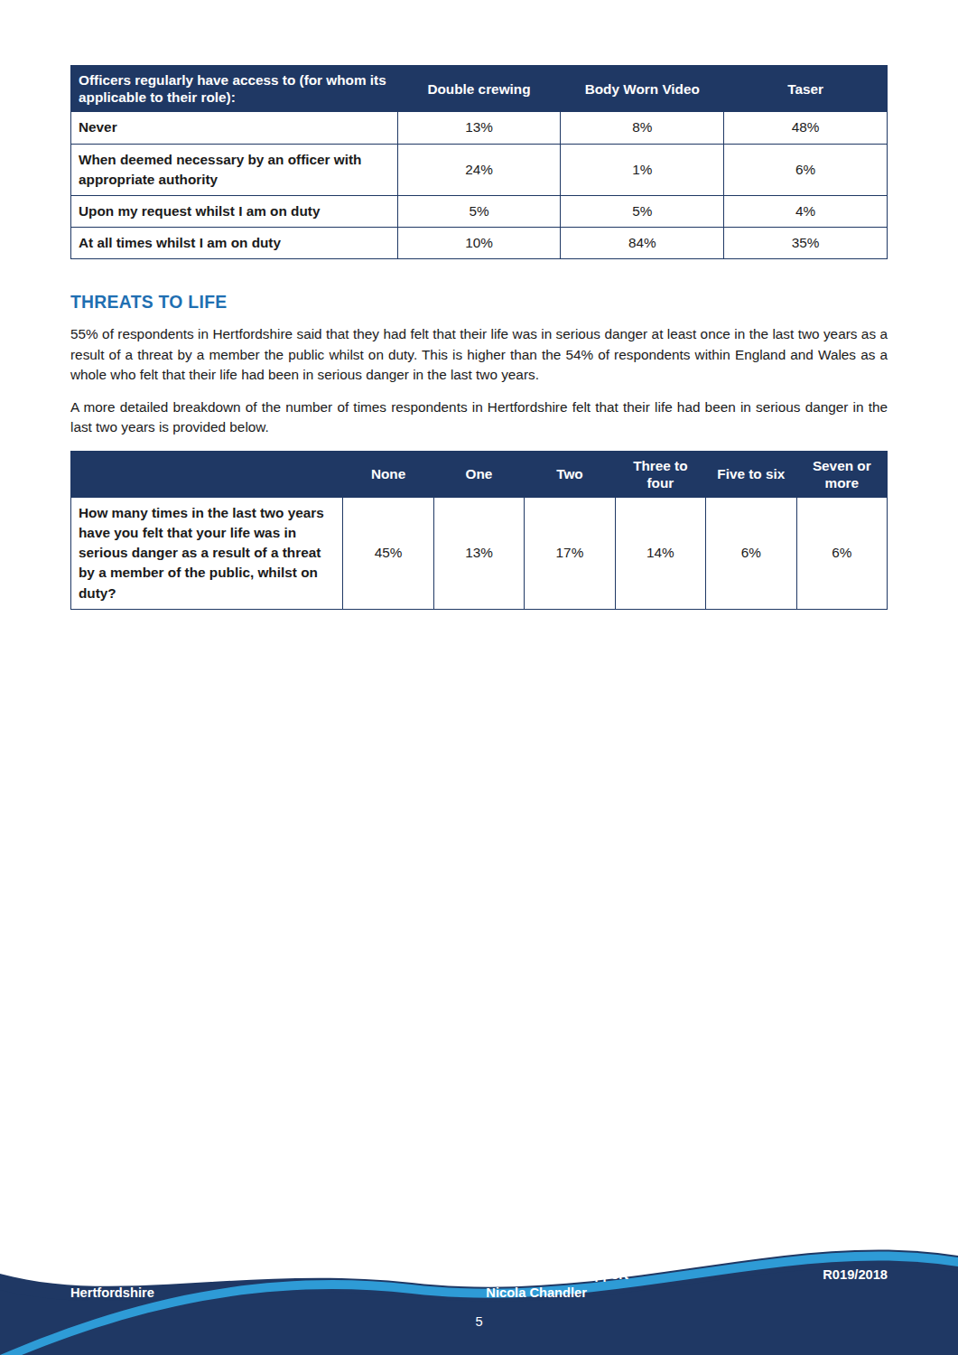| Officers regularly have access to (for whom its applicable to their role): | Double crewing | Body Worn Video | Taser |
| --- | --- | --- | --- |
| Never | 13% | 8% | 48% |
| When deemed necessary by an officer with appropriate authority | 24% | 1% | 6% |
| Upon my request whilst I am on duty | 5% | 5% | 4% |
| At all times whilst I am on duty | 10% | 84% | 35% |
Threats to life
55% of respondents in Hertfordshire said that they had felt that their life was in serious danger at least once in the last two years as a result of a threat by a member the public whilst on duty. This is higher than the 54% of respondents within England and Wales as a whole who felt that their life had been in serious danger in the last two years.
A more detailed breakdown of the number of times respondents in Hertfordshire felt that their life had been in serious danger in the last two years is provided below.
| | None | One | Two | Three to four | Five to six | Seven or more |
| --- | --- | --- | --- | --- | --- | --- |
| How many times in the last two years have you felt that your life was in serious danger as a result of a threat by a member of the public, whilst on duty? | 45% | 13% | 17% | 14% | 6% | 6% |
Routine Arming Survey 2017
Hertfordshire
Research and Policy Support
Nicola Chandler
R019/2018
5